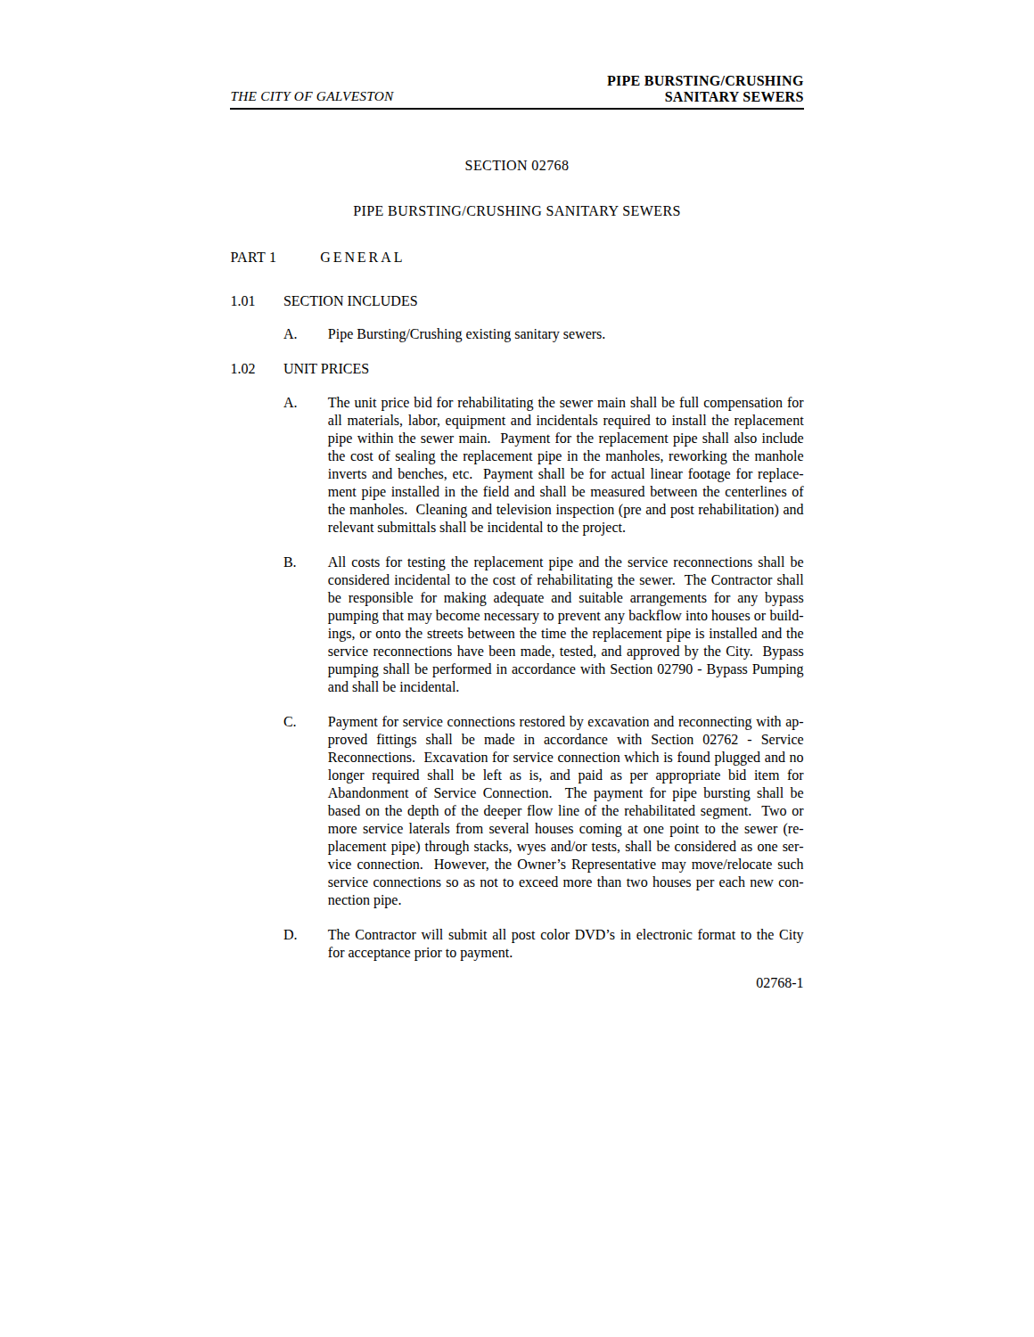THE CITY OF GALVESTON
PIPE BURSTING/CRUSHING
SANITARY SEWERS
SECTION 02768
PIPE BURSTING/CRUSHING SANITARY SEWERS
PART 1 GENERAL
1.01
SECTION INCLUDES
A.
Pipe Bursting/Crushing existing sanitary sewers.
1.02
UNIT PRICES
A.
The unit price bid for rehabilitating the sewer main shall be full compensation for all materials, labor, equipment and incidentals required to install the replacement pipe within the sewer main. Payment for the replacement pipe shall also include the cost of sealing the replacement pipe in the manholes, reworking the manhole inverts and benches, etc. Payment shall be for actual linear footage for replacement pipe installed in the field and shall be measured between the centerlines of the manholes. Cleaning and television inspection (pre and post rehabilitation) and relevant submittals shall be incidental to the project.
B.
All costs for testing the replacement pipe and the service reconnections shall be considered incidental to the cost of rehabilitating the sewer. The Contractor shall be responsible for making adequate and suitable arrangements for any bypass pumping that may become necessary to prevent any backflow into houses or buildings, or onto the streets between the time the replacement pipe is installed and the service reconnections have been made, tested, and approved by the City. Bypass pumping shall be performed in accordance with Section 02790 - Bypass Pumping and shall be incidental.
C.
Payment for service connections restored by excavation and reconnecting with approved fittings shall be made in accordance with Section 02762 - Service Reconnections. Excavation for service connection which is found plugged and no longer required shall be left as is, and paid as per appropriate bid item for Abandonment of Service Connection. The payment for pipe bursting shall be based on the depth of the deeper flow line of the rehabilitated segment. Two or more service laterals from several houses coming at one point to the sewer (replacement pipe) through stacks, wyes and/or tests, shall be considered as one service connection. However, the Owner’s Representative may move/relocate such service connections so as not to exceed more than two houses per each new connection pipe.
D.
The Contractor will submit all post color DVD’s in electronic format to the City for acceptance prior to payment.
02768-1